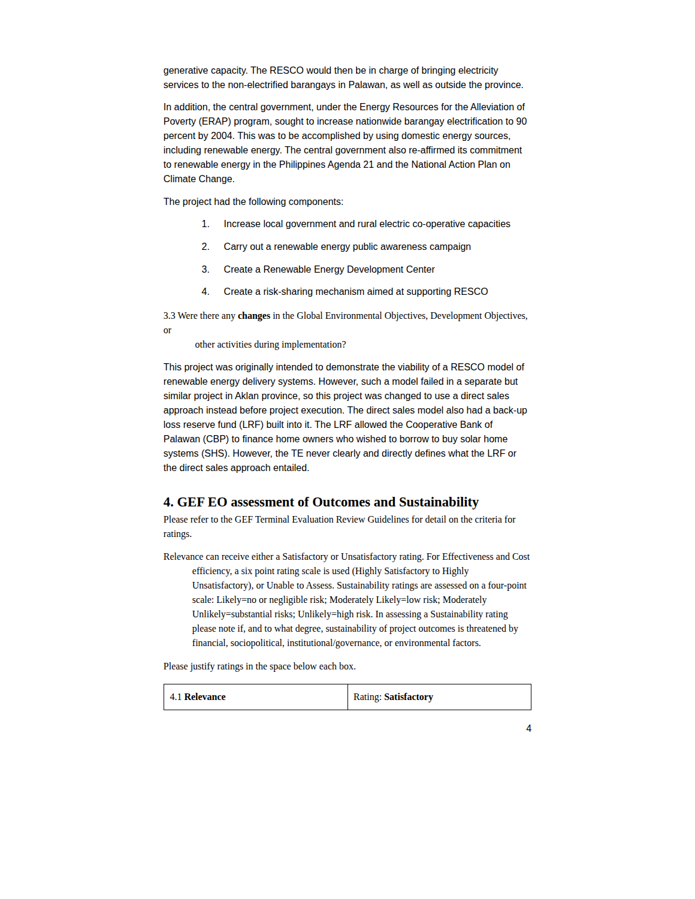generative capacity. The RESCO would then be in charge of bringing electricity services to the non-electrified barangays in Palawan, as well as outside the province.
In addition, the central government, under the Energy Resources for the Alleviation of Poverty (ERAP) program, sought to increase nationwide barangay electrification to 90 percent by 2004. This was to be accomplished by using domestic energy sources, including renewable energy. The central government also re-affirmed its commitment to renewable energy in the Philippines Agenda 21 and the National Action Plan on Climate Change.
The project had the following components:
Increase local government and rural electric co-operative capacities
Carry out a renewable energy public awareness campaign
Create a Renewable Energy Development Center
Create a risk-sharing mechanism aimed at supporting RESCO
3.3 Were there any changes in the Global Environmental Objectives, Development Objectives, orother activities during implementation?
This project was originally intended to demonstrate the viability of a RESCO model of renewable energy delivery systems. However, such a model failed in a separate but similar project in Aklan province, so this project was changed to use a direct sales approach instead before project execution. The direct sales model also had a back-up loss reserve fund (LRF) built into it. The LRF allowed the Cooperative Bank of Palawan (CBP) to finance home owners who wished to borrow to buy solar home systems (SHS). However, the TE never clearly and directly defines what the LRF or the direct sales approach entailed.
4. GEF EO assessment of Outcomes and Sustainability
Please refer to the GEF Terminal Evaluation Review Guidelines for detail on the criteria for ratings.
Relevance can receive either a Satisfactory or Unsatisfactory rating. For Effectiveness and Costefficiency, a six point rating scale is used (Highly Satisfactory to Highly Unsatisfactory), or Unable to Assess. Sustainability ratings are assessed on a four-point scale: Likely=no or negligible risk; Moderately Likely=low risk; Moderately Unlikely=substantial risks; Unlikely=high risk. In assessing a Sustainability rating please note if, and to what degree, sustainability of project outcomes is threatened by financial, sociopolitical, institutional/governance, or environmental factors.
Please justify ratings in the space below each box.
| 4.1 Relevance | Rating: Satisfactory |
4